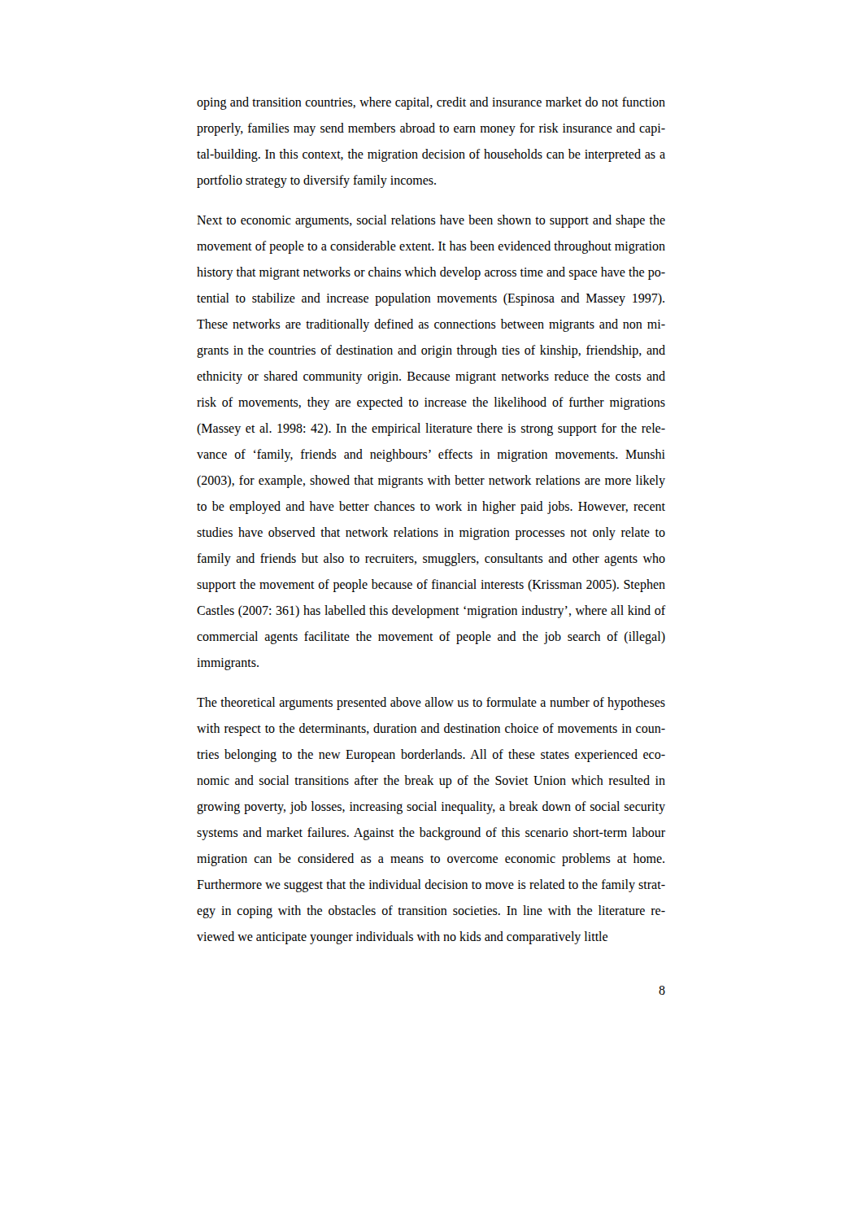oping and transition countries, where capital, credit and insurance market do not function properly, families may send members abroad to earn money for risk insurance and capital-building. In this context, the migration decision of households can be interpreted as a portfolio strategy to diversify family incomes.
Next to economic arguments, social relations have been shown to support and shape the movement of people to a considerable extent. It has been evidenced throughout migration history that migrant networks or chains which develop across time and space have the potential to stabilize and increase population movements (Espinosa and Massey 1997). These networks are traditionally defined as connections between migrants and non migrants in the countries of destination and origin through ties of kinship, friendship, and ethnicity or shared community origin. Because migrant networks reduce the costs and risk of movements, they are expected to increase the likelihood of further migrations (Massey et al. 1998: 42). In the empirical literature there is strong support for the relevance of ‘family, friends and neighbours’ effects in migration movements. Munshi (2003), for example, showed that migrants with better network relations are more likely to be employed and have better chances to work in higher paid jobs. However, recent studies have observed that network relations in migration processes not only relate to family and friends but also to recruiters, smugglers, consultants and other agents who support the movement of people because of financial interests (Krissman 2005). Stephen Castles (2007: 361) has labelled this development ‘migration industry’, where all kind of commercial agents facilitate the movement of people and the job search of (illegal) immigrants.
The theoretical arguments presented above allow us to formulate a number of hypotheses with respect to the determinants, duration and destination choice of movements in countries belonging to the new European borderlands. All of these states experienced economic and social transitions after the break up of the Soviet Union which resulted in growing poverty, job losses, increasing social inequality, a break down of social security systems and market failures. Against the background of this scenario short-term labour migration can be considered as a means to overcome economic problems at home. Furthermore we suggest that the individual decision to move is related to the family strategy in coping with the obstacles of transition societies. In line with the literature reviewed we anticipate younger individuals with no kids and comparatively little
8